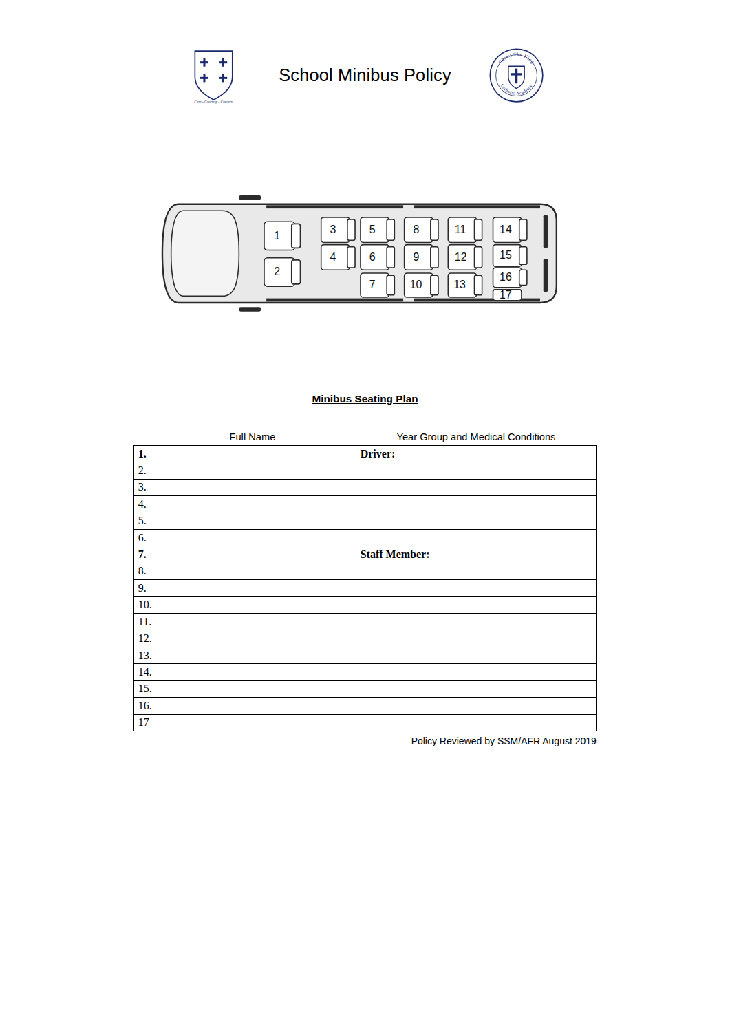Care - Courtesy - Concern
School Minibus Policy
Christ The King Catholic Academy
1 2 3 4 5 6 8 9 11 12 14 15 16 7 10 13 17
Minibus Seating Plan
Full Name
Year Group and Medical Conditions
| 1. | Driver: |
| 2. | |
| 3. | |
| 4. | |
| 5. | |
| 6. | |
| 7. | Staff Member: |
| 8. | |
| 9. | |
| 10. | |
| 11. | |
| 12. | |
| 13. | |
| 14. | |
| 15. | |
| 16. | |
| 17 | |
Policy Reviewed by SSM/AFR August 2019